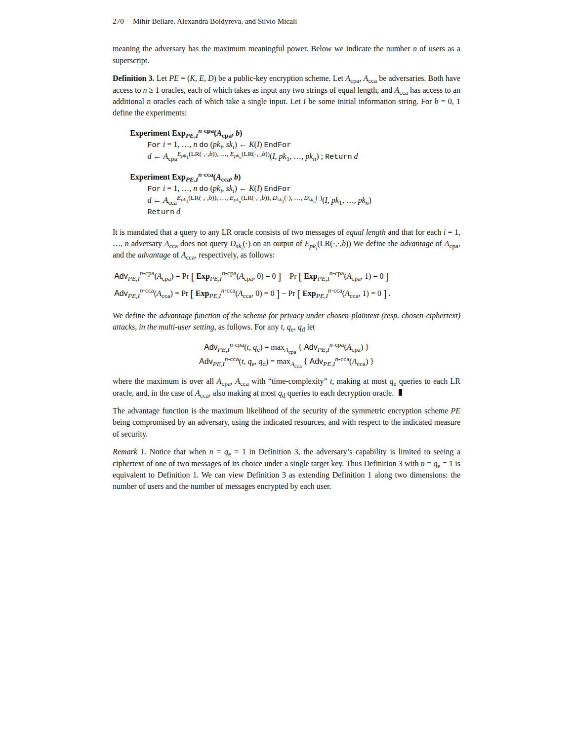270 Mihir Bellare, Alexandra Boldyreva, and Silvio Micali
meaning the adversary has the maximum meaningful power. Below we indicate the number n of users as a superscript.
Definition 3. Let PE = (K, E, D) be a public-key encryption scheme. Let Acpa, Acca be adversaries. Both have access to n ≥ 1 oracles, each of which takes as input any two strings of equal length, and Acca has access to an additional n oracles each of which take a single input. Let I be some initial information string. For b = 0, 1 define the experiments:
Experiment ExpPE,In-cpa(Acpa, b)
For i = 1, …, n do (pki, ski) ← K(I) EndFor
d ← AcpaEpk1(LR(·,·,b)), …, Epkn(LR(·,·,b))(I, pk1, …, pkn) ; Return d
Experiment ExpPE,In-cca(Acca, b)
For i = 1, …, n do (pki, ski) ← K(I) EndFor
d ← AccaEpk1(LR(·,·,b)), …, Epkn(LR(·,·,b)), Dsk1(·), …, Dskn(·)(I, pk1, …, pkn)
Return d
It is mandated that a query to any LR oracle consists of two messages of equal length and that for each i = 1, …, n adversary Acca does not query Dski(·) on an output of Epki(LR(·,·,b)) We define the advantage of Acpa, and the advantage of Acca, respectively, as follows:
AdvPE,In-cpa(Acpa) = Pr [ ExpPE,In-cpa(Acpa, 0) = 0 ] − Pr [ ExpPE,In-cpa(Acpa, 1) = 0 ] AdvPE,In-cca(Acca) = Pr [ ExpPE,In-cca(Acca, 0) = 0 ] − Pr [ ExpPE,In-cca(Acca, 1) = 0 ] .
We define the advantage function of the scheme for privacy under chosen-plaintext (resp. chosen-ciphertext) attacks, in the multi-user setting, as follows. For any t, qe, qd let
AdvPE,In-cpa(t, qe) = maxAcpa { AdvPE,In-cpa(Acpa) } AdvPE,In-cca(t, qe, qd) = maxAcca { AdvPE,In-cca(Acca) }
where the maximum is over all Acpa, Acca with “time-complexity” t, making at most qe queries to each LR oracle, and, in the case of Acca, also making at most qd queries to each decryption oracle.
The advantage function is the maximum likelihood of the security of the symmetric encryption scheme PE being compromised by an adversary, using the indicated resources, and with respect to the indicated measure of security.
Remark 1. Notice that when n = qe = 1 in Definition 3, the adversary’s capability is limited to seeing a ciphertext of one of two messages of its choice under a single target key. Thus Definition 3 with n = qe = 1 is equivalent to Definition 1. We can view Definition 3 as extending Definition 1 along two dimensions: the number of users and the number of messages encrypted by each user.